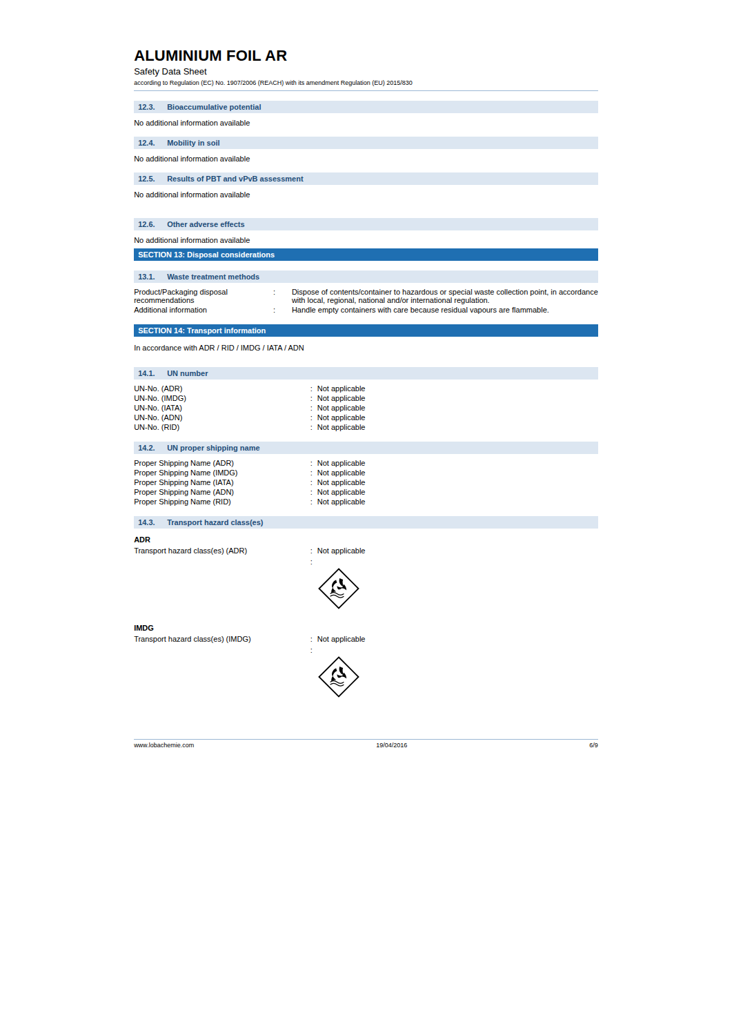ALUMINIUM FOIL AR
Safety Data Sheet
according to Regulation (EC) No. 1907/2006 (REACH) with its amendment Regulation (EU) 2015/830
12.3. Bioaccumulative potential
No additional information available
12.4. Mobility in soil
No additional information available
12.5. Results of PBT and vPvB assessment
No additional information available
12.6. Other adverse effects
No additional information available
SECTION 13: Disposal considerations
13.1. Waste treatment methods
| Product/Packaging disposal recommendations | : | Dispose of contents/container to hazardous or special waste collection point, in accordance with local, regional, national and/or international regulation. |
| Additional information | : | Handle empty containers with care because residual vapours are flammable. |
SECTION 14: Transport information
In accordance with ADR / RID / IMDG / IATA / ADN
14.1. UN number
| UN-No. (ADR) | : | Not applicable |
| UN-No. (IMDG) | : | Not applicable |
| UN-No. (IATA) | : | Not applicable |
| UN-No. (ADN) | : | Not applicable |
| UN-No. (RID) | : | Not applicable |
14.2. UN proper shipping name
| Proper Shipping Name (ADR) | : | Not applicable |
| Proper Shipping Name (IMDG) | : | Not applicable |
| Proper Shipping Name (IATA) | : | Not applicable |
| Proper Shipping Name (ADN) | : | Not applicable |
| Proper Shipping Name (RID) | : | Not applicable |
14.3. Transport hazard class(es)
ADR
Transport hazard class(es) (ADR)
:
Not applicable
:
IMDG
Transport hazard class(es) (IMDG)
:
Not applicable
:
www.lobachemie.com
19/04/2016
6/9